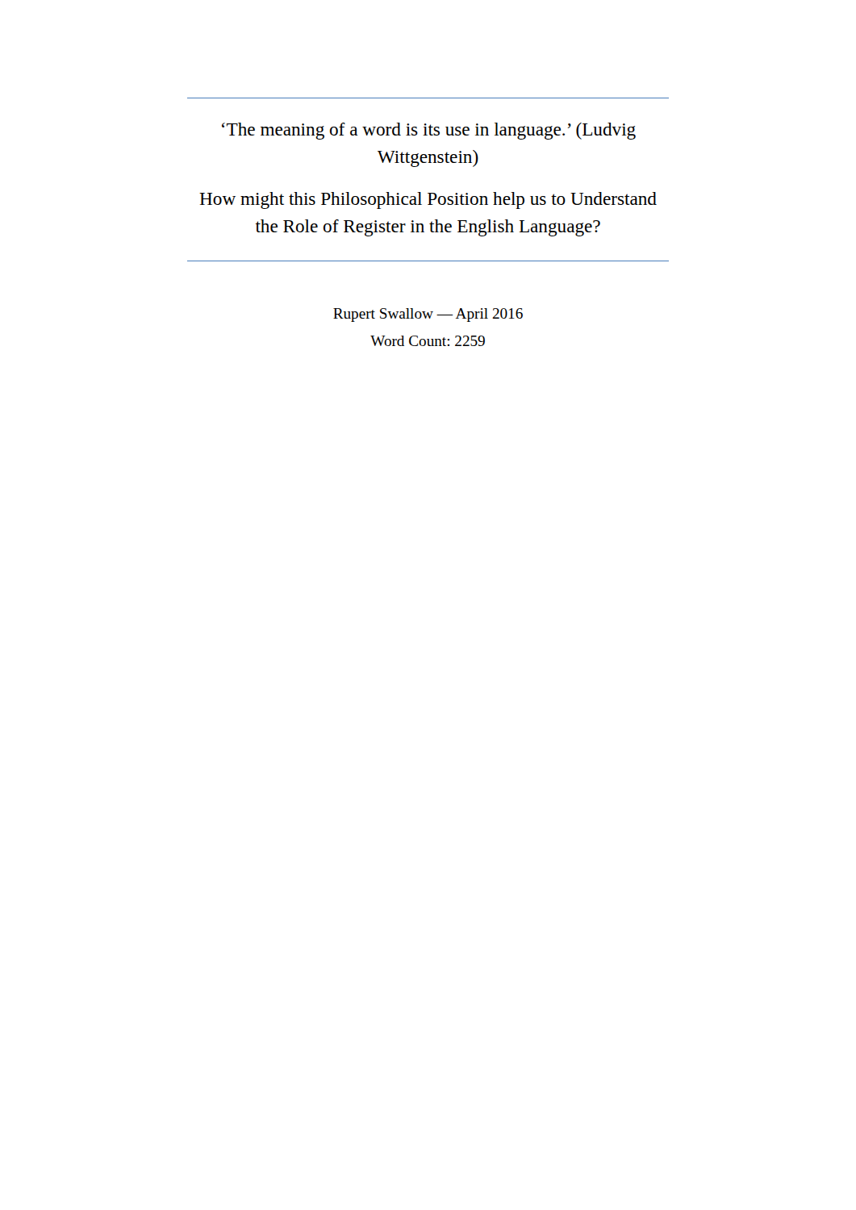‘The meaning of a word is its use in language.’ (Ludvig Wittgenstein)
How might this Philosophical Position help us to Understand the Role of Register in the English Language?
Rupert Swallow — April 2016
Word Count: 2259